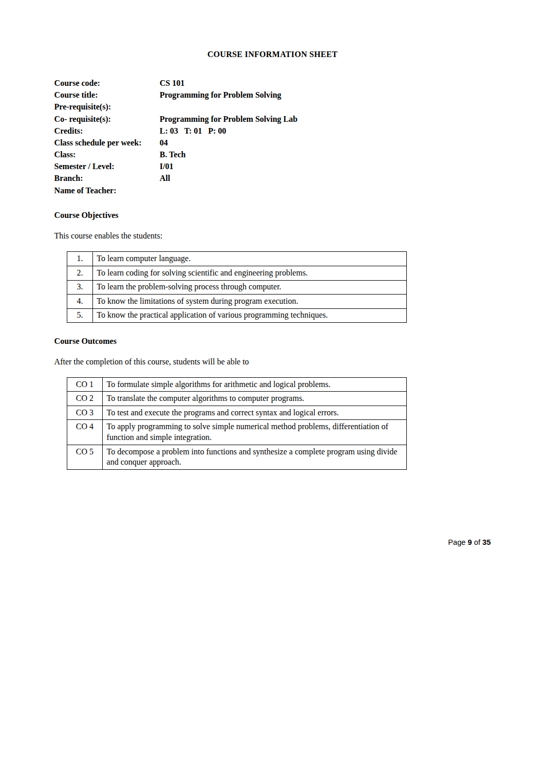COURSE INFORMATION SHEET
| Course code: | CS 101 |
| Course title: | Programming for Problem Solving |
| Pre-requisite(s): | |
| Co- requisite(s): | Programming for Problem Solving Lab |
| Credits: | L: 03 T: 01 P: 00 |
| Class schedule per week: | 04 |
| Class: | B. Tech |
| Semester / Level: | I/01 |
| Branch: | All |
| Name of Teacher: | |
Course Objectives
This course enables the students:
| 1. | To learn computer language. |
| 2. | To learn coding for solving scientific and engineering problems. |
| 3. | To learn the problem-solving process through computer. |
| 4. | To know the limitations of system during program execution. |
| 5. | To know the practical application of various programming techniques. |
Course Outcomes
After the completion of this course, students will be able to
| CO 1 | To formulate simple algorithms for arithmetic and logical problems. |
| CO 2 | To translate the computer algorithms to computer programs. |
| CO 3 | To test and execute the programs and correct syntax and logical errors. |
| CO 4 | To apply programming to solve simple numerical method problems, differentiation of function and simple integration. |
| CO 5 | To decompose a problem into functions and synthesize a complete program using divide and conquer approach. |
Page 9 of 35